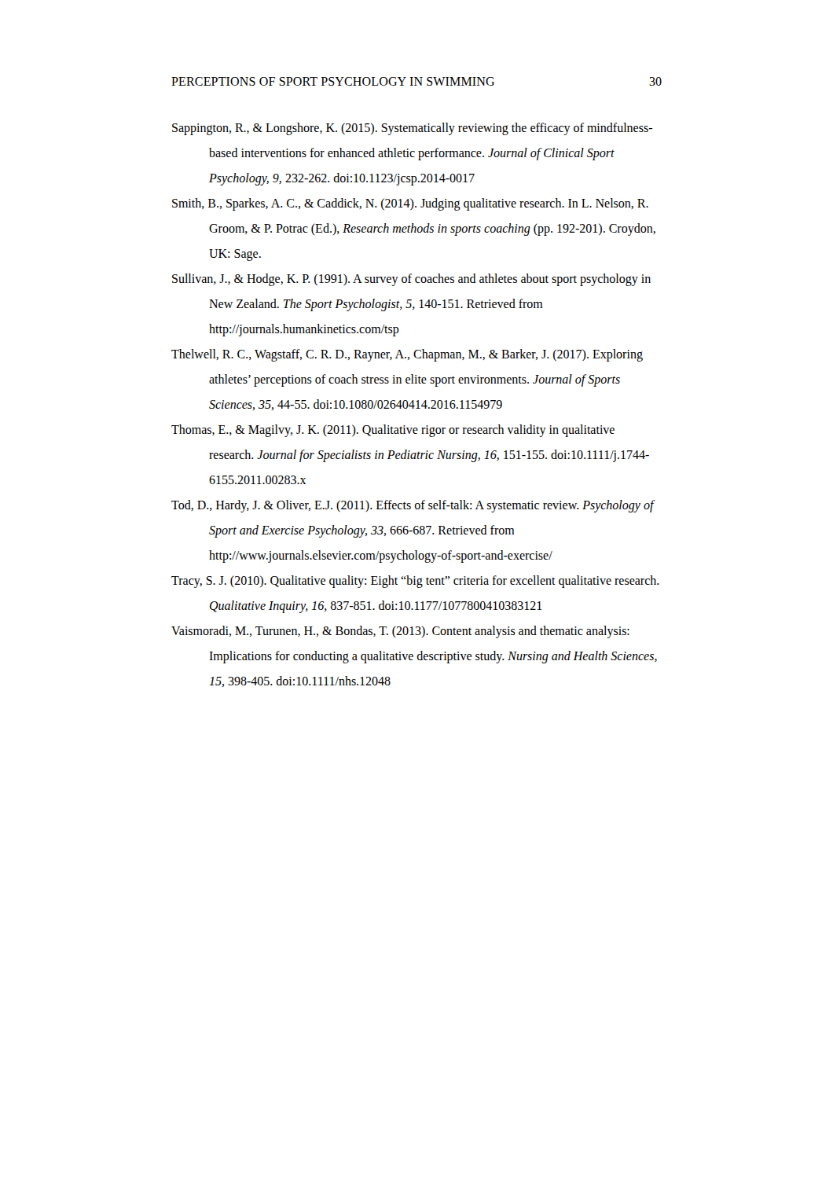Perceptions of Sport Psychology in Swimming 30
Sappington, R., & Longshore, K. (2015). Systematically reviewing the efficacy of mindfulness-based interventions for enhanced athletic performance. Journal of Clinical Sport Psychology, 9, 232-262. doi:10.1123/jcsp.2014-0017
Smith, B., Sparkes, A. C., & Caddick, N. (2014). Judging qualitative research. In L. Nelson, R. Groom, & P. Potrac (Ed.), Research methods in sports coaching (pp. 192-201). Croydon, UK: Sage.
Sullivan, J., & Hodge, K. P. (1991). A survey of coaches and athletes about sport psychology in New Zealand. The Sport Psychologist, 5, 140-151. Retrieved from http://journals.humankinetics.com/tsp
Thelwell, R. C., Wagstaff, C. R. D., Rayner, A., Chapman, M., & Barker, J. (2017). Exploring athletes’ perceptions of coach stress in elite sport environments. Journal of Sports Sciences, 35, 44-55. doi:10.1080/02640414.2016.1154979
Thomas, E., & Magilvy, J. K. (2011). Qualitative rigor or research validity in qualitative research. Journal for Specialists in Pediatric Nursing, 16, 151-155. doi:10.1111/j.1744-6155.2011.00283.x
Tod, D., Hardy, J. & Oliver, E.J. (2011). Effects of self-talk: A systematic review. Psychology of Sport and Exercise Psychology, 33, 666-687. Retrieved from http://www.journals.elsevier.com/psychology-of-sport-and-exercise/
Tracy, S. J. (2010). Qualitative quality: Eight “big tent” criteria for excellent qualitative research. Qualitative Inquiry, 16, 837-851. doi:10.1177/1077800410383121
Vaismoradi, M., Turunen, H., & Bondas, T. (2013). Content analysis and thematic analysis: Implications for conducting a qualitative descriptive study. Nursing and Health Sciences, 15, 398-405. doi:10.1111/nhs.12048